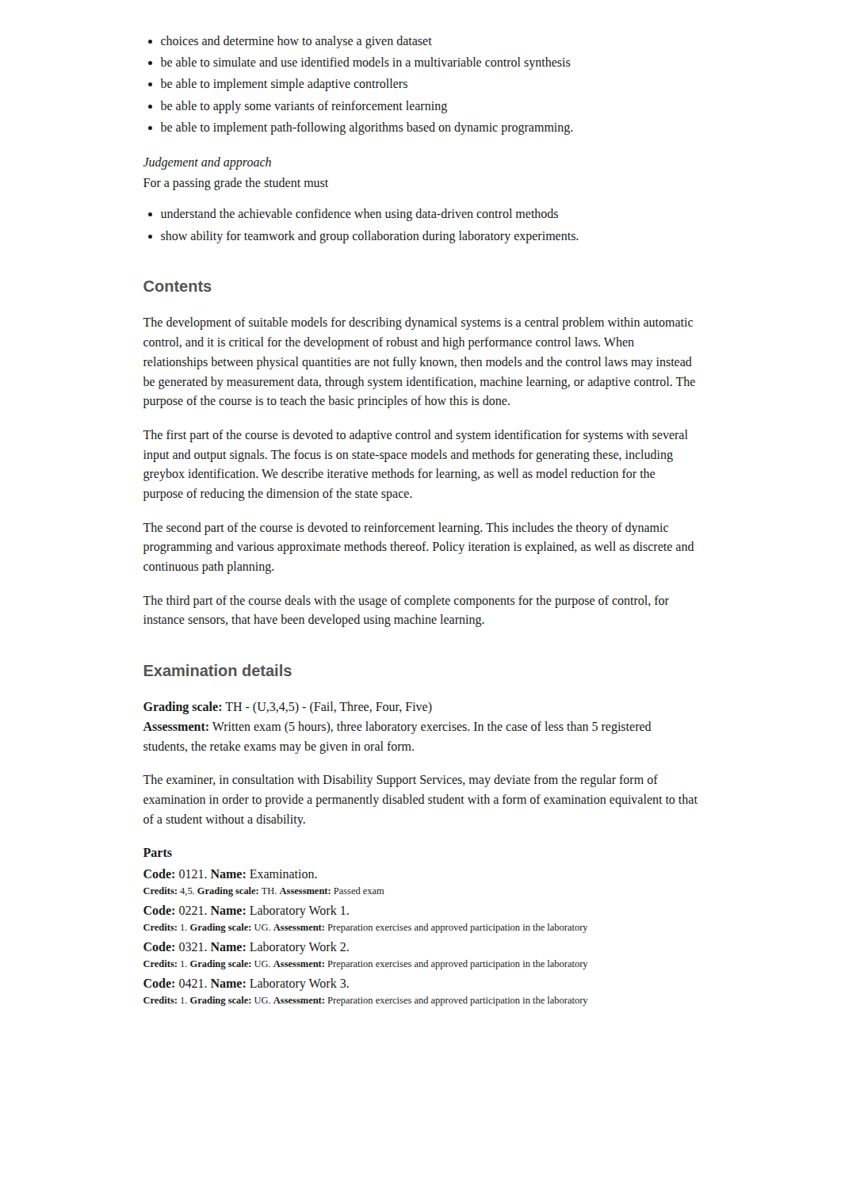choices and determine how to analyse a given dataset
be able to simulate and use identified models in a multivariable control synthesis
be able to implement simple adaptive controllers
be able to apply some variants of reinforcement learning
be able to implement path-following algorithms based on dynamic programming.
Judgement and approach
For a passing grade the student must
understand the achievable confidence when using data-driven control methods
show ability for teamwork and group collaboration during laboratory experiments.
Contents
The development of suitable models for describing dynamical systems is a central problem within automatic control, and it is critical for the development of robust and high performance control laws. When relationships between physical quantities are not fully known, then models and the control laws may instead be generated by measurement data, through system identification, machine learning, or adaptive control. The purpose of the course is to teach the basic principles of how this is done.
The first part of the course is devoted to adaptive control and system identification for systems with several input and output signals. The focus is on state-space models and methods for generating these, including greybox identification. We describe iterative methods for learning, as well as model reduction for the purpose of reducing the dimension of the state space.
The second part of the course is devoted to reinforcement learning. This includes the theory of dynamic programming and various approximate methods thereof. Policy iteration is explained, as well as discrete and continuous path planning.
The third part of the course deals with the usage of complete components for the purpose of control, for instance sensors, that have been developed using machine learning.
Examination details
Grading scale: TH - (U,3,4,5) - (Fail, Three, Four, Five)
Assessment: Written exam (5 hours), three laboratory exercises. In the case of less than 5 registered students, the retake exams may be given in oral form.
The examiner, in consultation with Disability Support Services, may deviate from the regular form of examination in order to provide a permanently disabled student with a form of examination equivalent to that of a student without a disability.
Parts
Code: 0121. Name: Examination.
Credits: 4,5. Grading scale: TH. Assessment: Passed exam
Code: 0221. Name: Laboratory Work 1.
Credits: 1. Grading scale: UG. Assessment: Preparation exercises and approved participation in the laboratory
Code: 0321. Name: Laboratory Work 2.
Credits: 1. Grading scale: UG. Assessment: Preparation exercises and approved participation in the laboratory
Code: 0421. Name: Laboratory Work 3.
Credits: 1. Grading scale: UG. Assessment: Preparation exercises and approved participation in the laboratory